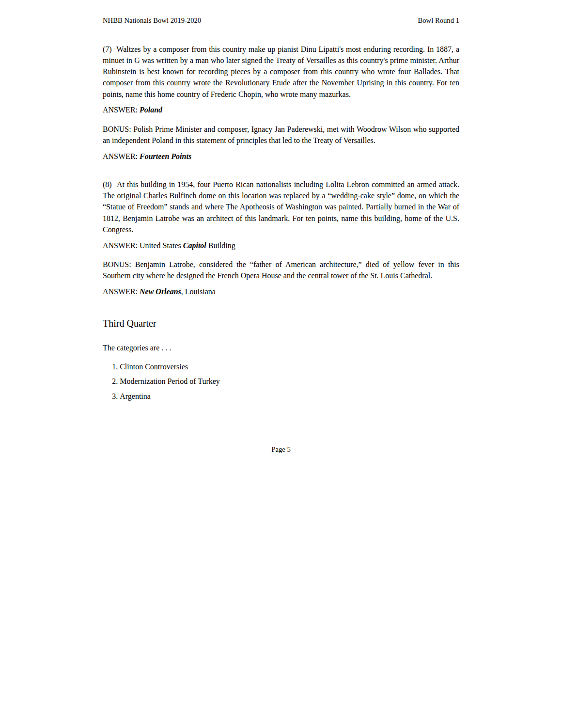NHBB Nationals Bowl 2019-2020 Bowl Round 1
(7) Waltzes by a composer from this country make up pianist Dinu Lipatti's most enduring recording. In 1887, a minuet in G was written by a man who later signed the Treaty of Versailles as this country's prime minister. Arthur Rubinstein is best known for recording pieces by a composer from this country who wrote four Ballades. That composer from this country wrote the Revolutionary Etude after the November Uprising in this country. For ten points, name this home country of Frederic Chopin, who wrote many mazurkas.
ANSWER: Poland
BONUS: Polish Prime Minister and composer, Ignacy Jan Paderewski, met with Woodrow Wilson who supported an independent Poland in this statement of principles that led to the Treaty of Versailles.
ANSWER: Fourteen Points
(8) At this building in 1954, four Puerto Rican nationalists including Lolita Lebron committed an armed attack. The original Charles Bulfinch dome on this location was replaced by a “wedding-cake style” dome, on which the “Statue of Freedom” stands and where The Apotheosis of Washington was painted. Partially burned in the War of 1812, Benjamin Latrobe was an architect of this landmark. For ten points, name this building, home of the U.S. Congress.
ANSWER: United States Capitol Building
BONUS: Benjamin Latrobe, considered the “father of American architecture,” died of yellow fever in this Southern city where he designed the French Opera House and the central tower of the St. Louis Cathedral.
ANSWER: New Orleans, Louisiana
Third Quarter
The categories are . . .
Clinton Controversies
Modernization Period of Turkey
Argentina
Page 5